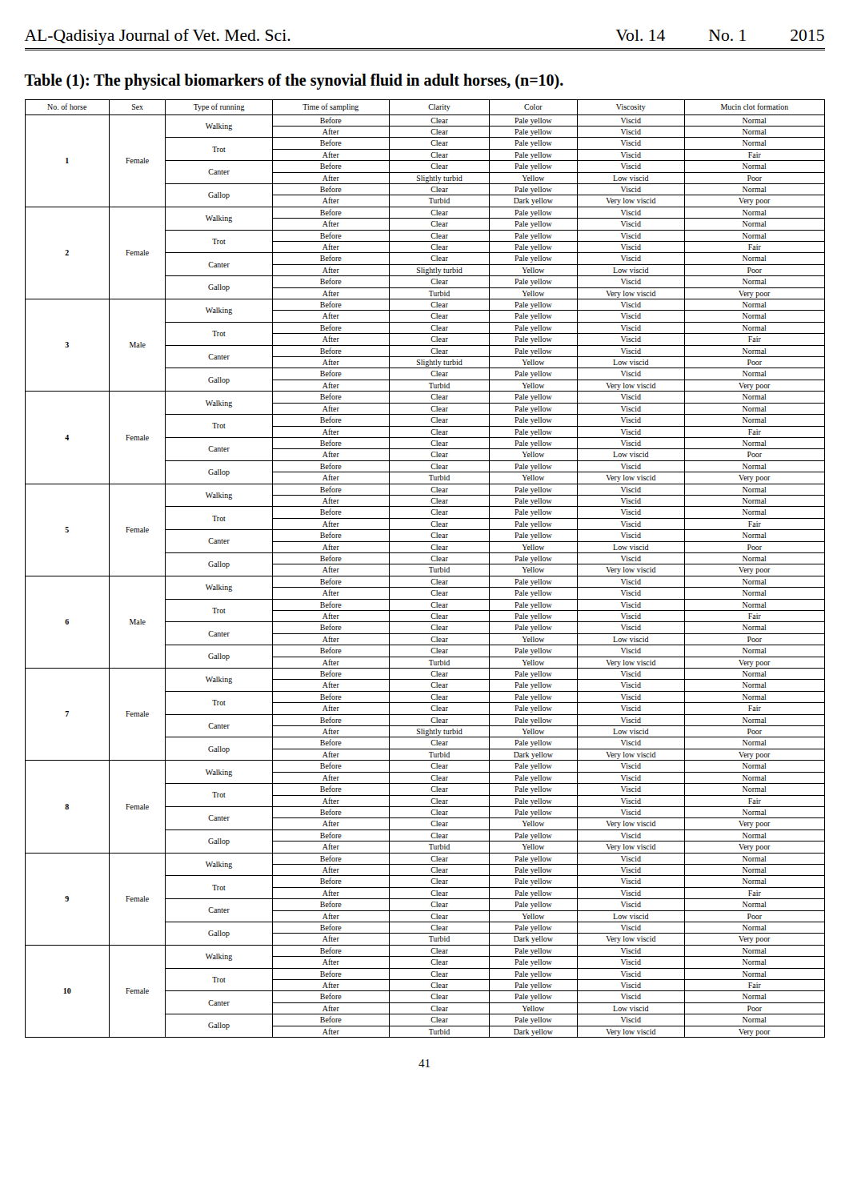AL-Qadisiya Journal of Vet. Med. Sci.
Vol. 14 No. 1 2015
Table (1): The physical biomarkers of the synovial fluid in adult horses, (n=10).
| No. of horse | Sex | Type of running | Time of sampling | Clarity | Color | Viscosity | Mucin clot formation |
| --- | --- | --- | --- | --- | --- | --- | --- |
| 1 | Female | Walking | Before | Clear | Pale yellow | Viscid | Normal |
| After | Clear | Pale yellow | Viscid | Normal |
| Trot | Before | Clear | Pale yellow | Viscid | Normal |
| After | Clear | Pale yellow | Viscid | Fair |
| Canter | Before | Clear | Pale yellow | Viscid | Normal |
| After | Slightly turbid | Yellow | Low viscid | Poor |
| Gallop | Before | Clear | Pale yellow | Viscid | Normal |
| After | Turbid | Dark yellow | Very low viscid | Very poor |
| 2 | Female | Walking | Before | Clear | Pale yellow | Viscid | Normal |
| After | Clear | Pale yellow | Viscid | Normal |
| Trot | Before | Clear | Pale yellow | Viscid | Normal |
| After | Clear | Pale yellow | Viscid | Fair |
| Canter | Before | Clear | Pale yellow | Viscid | Normal |
| After | Slightly turbid | Yellow | Low viscid | Poor |
| Gallop | Before | Clear | Pale yellow | Viscid | Normal |
| After | Turbid | Yellow | Very low viscid | Very poor |
| 3 | Male | Walking | Before | Clear | Pale yellow | Viscid | Normal |
| After | Clear | Pale yellow | Viscid | Normal |
| Trot | Before | Clear | Pale yellow | Viscid | Normal |
| After | Clear | Pale yellow | Viscid | Fair |
| Canter | Before | Clear | Pale yellow | Viscid | Normal |
| After | Slightly turbid | Yellow | Low viscid | Poor |
| Gallop | Before | Clear | Pale yellow | Viscid | Normal |
| After | Turbid | Yellow | Very low viscid | Very poor |
| 4 | Female | Walking | Before | Clear | Pale yellow | Viscid | Normal |
| After | Clear | Pale yellow | Viscid | Normal |
| Trot | Before | Clear | Pale yellow | Viscid | Normal |
| After | Clear | Pale yellow | Viscid | Fair |
| Canter | Before | Clear | Pale yellow | Viscid | Normal |
| After | Clear | Yellow | Low viscid | Poor |
| Gallop | Before | Clear | Pale yellow | Viscid | Normal |
| After | Turbid | Yellow | Very low viscid | Very poor |
| 5 | Female | Walking | Before | Clear | Pale yellow | Viscid | Normal |
| After | Clear | Pale yellow | Viscid | Normal |
| Trot | Before | Clear | Pale yellow | Viscid | Normal |
| After | Clear | Pale yellow | Viscid | Fair |
| Canter | Before | Clear | Pale yellow | Viscid | Normal |
| After | Clear | Yellow | Low viscid | Poor |
| Gallop | Before | Clear | Pale yellow | Viscid | Normal |
| After | Turbid | Yellow | Very low viscid | Very poor |
| 6 | Male | Walking | Before | Clear | Pale yellow | Viscid | Normal |
| After | Clear | Pale yellow | Viscid | Normal |
| Trot | Before | Clear | Pale yellow | Viscid | Normal |
| After | Clear | Pale yellow | Viscid | Fair |
| Canter | Before | Clear | Pale yellow | Viscid | Normal |
| After | Clear | Yellow | Low viscid | Poor |
| Gallop | Before | Clear | Pale yellow | Viscid | Normal |
| After | Turbid | Yellow | Very low viscid | Very poor |
| 7 | Female | Walking | Before | Clear | Pale yellow | Viscid | Normal |
| After | Clear | Pale yellow | Viscid | Normal |
| Trot | Before | Clear | Pale yellow | Viscid | Normal |
| After | Clear | Pale yellow | Viscid | Fair |
| Canter | Before | Clear | Pale yellow | Viscid | Normal |
| After | Slightly turbid | Yellow | Low viscid | Poor |
| Gallop | Before | Clear | Pale yellow | Viscid | Normal |
| After | Turbid | Dark yellow | Very low viscid | Very poor |
| 8 | Female | Walking | Before | Clear | Pale yellow | Viscid | Normal |
| After | Clear | Pale yellow | Viscid | Normal |
| Trot | Before | Clear | Pale yellow | Viscid | Normal |
| After | Clear | Pale yellow | Viscid | Fair |
| Canter | Before | Clear | Pale yellow | Viscid | Normal |
| After | Clear | Yellow | Very low viscid | Very poor |
| Gallop | Before | Clear | Pale yellow | Viscid | Normal |
| After | Turbid | Yellow | Very low viscid | Very poor |
| 9 | Female | Walking | Before | Clear | Pale yellow | Viscid | Normal |
| After | Clear | Pale yellow | Viscid | Normal |
| Trot | Before | Clear | Pale yellow | Viscid | Normal |
| After | Clear | Pale yellow | Viscid | Fair |
| Canter | Before | Clear | Pale yellow | Viscid | Normal |
| After | Clear | Yellow | Low viscid | Poor |
| Gallop | Before | Clear | Pale yellow | Viscid | Normal |
| After | Turbid | Dark yellow | Very low viscid | Very poor |
| 10 | Female | Walking | Before | Clear | Pale yellow | Viscid | Normal |
| After | Clear | Pale yellow | Viscid | Normal |
| Trot | Before | Clear | Pale yellow | Viscid | Normal |
| After | Clear | Pale yellow | Viscid | Fair |
| Canter | Before | Clear | Pale yellow | Viscid | Normal |
| After | Clear | Yellow | Low viscid | Poor |
| Gallop | Before | Clear | Pale yellow | Viscid | Normal |
| After | Turbid | Dark yellow | Very low viscid | Very poor |
41